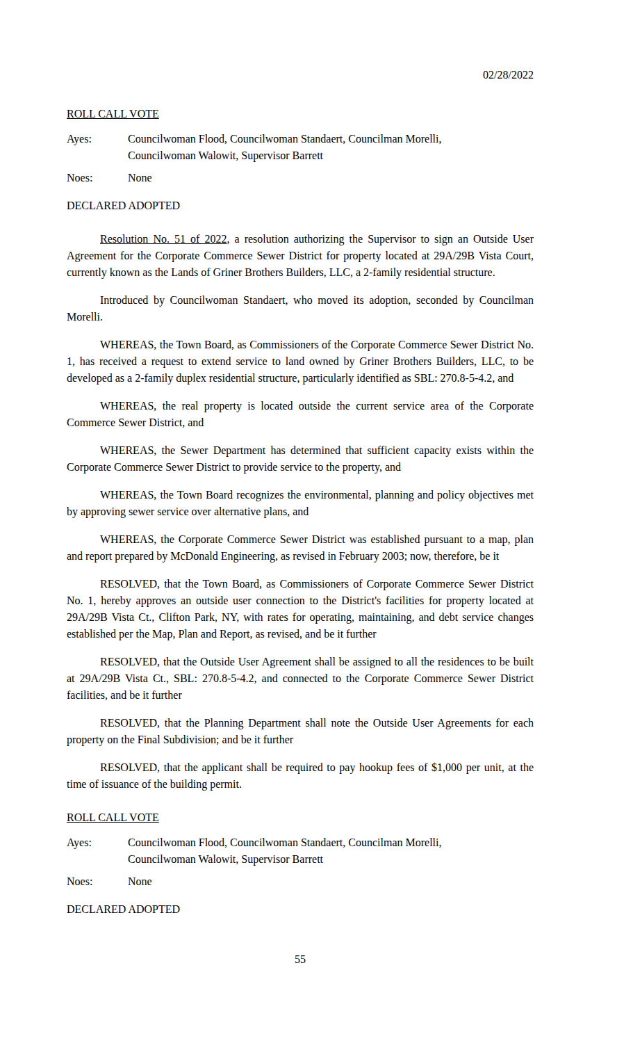02/28/2022
ROLL CALL VOTE
Ayes:
Councilwoman Flood, Councilwoman Standaert, Councilman Morelli,
Councilwoman Walowit, Supervisor Barrett
Noes:
None
DECLARED ADOPTED
Resolution No. 51 of 2022, a resolution authorizing the Supervisor to sign an Outside User Agreement for the Corporate Commerce Sewer District for property located at 29A/29B Vista Court, currently known as the Lands of Griner Brothers Builders, LLC, a 2-family residential structure.
Introduced by Councilwoman Standaert, who moved its adoption, seconded by Councilman Morelli.
WHEREAS, the Town Board, as Commissioners of the Corporate Commerce Sewer District No. 1, has received a request to extend service to land owned by Griner Brothers Builders, LLC, to be developed as a 2-family duplex residential structure, particularly identified as SBL: 270.8-5-4.2, and
WHEREAS, the real property is located outside the current service area of the Corporate Commerce Sewer District, and
WHEREAS, the Sewer Department has determined that sufficient capacity exists within the Corporate Commerce Sewer District to provide service to the property, and
WHEREAS, the Town Board recognizes the environmental, planning and policy objectives met by approving sewer service over alternative plans, and
WHEREAS, the Corporate Commerce Sewer District was established pursuant to a map, plan and report prepared by McDonald Engineering, as revised in February 2003; now, therefore, be it
RESOLVED, that the Town Board, as Commissioners of Corporate Commerce Sewer District No. 1, hereby approves an outside user connection to the District's facilities for property located at 29A/29B Vista Ct., Clifton Park, NY, with rates for operating, maintaining, and debt service changes established per the Map, Plan and Report, as revised, and be it further
RESOLVED, that the Outside User Agreement shall be assigned to all the residences to be built at 29A/29B Vista Ct., SBL: 270.8-5-4.2, and connected to the Corporate Commerce Sewer District facilities, and be it further
RESOLVED, that the Planning Department shall note the Outside User Agreements for each property on the Final Subdivision; and be it further
RESOLVED, that the applicant shall be required to pay hookup fees of $1,000 per unit, at the time of issuance of the building permit.
ROLL CALL VOTE
Ayes:
Councilwoman Flood, Councilwoman Standaert, Councilman Morelli,
Councilwoman Walowit, Supervisor Barrett
Noes:
None
DECLARED ADOPTED
55